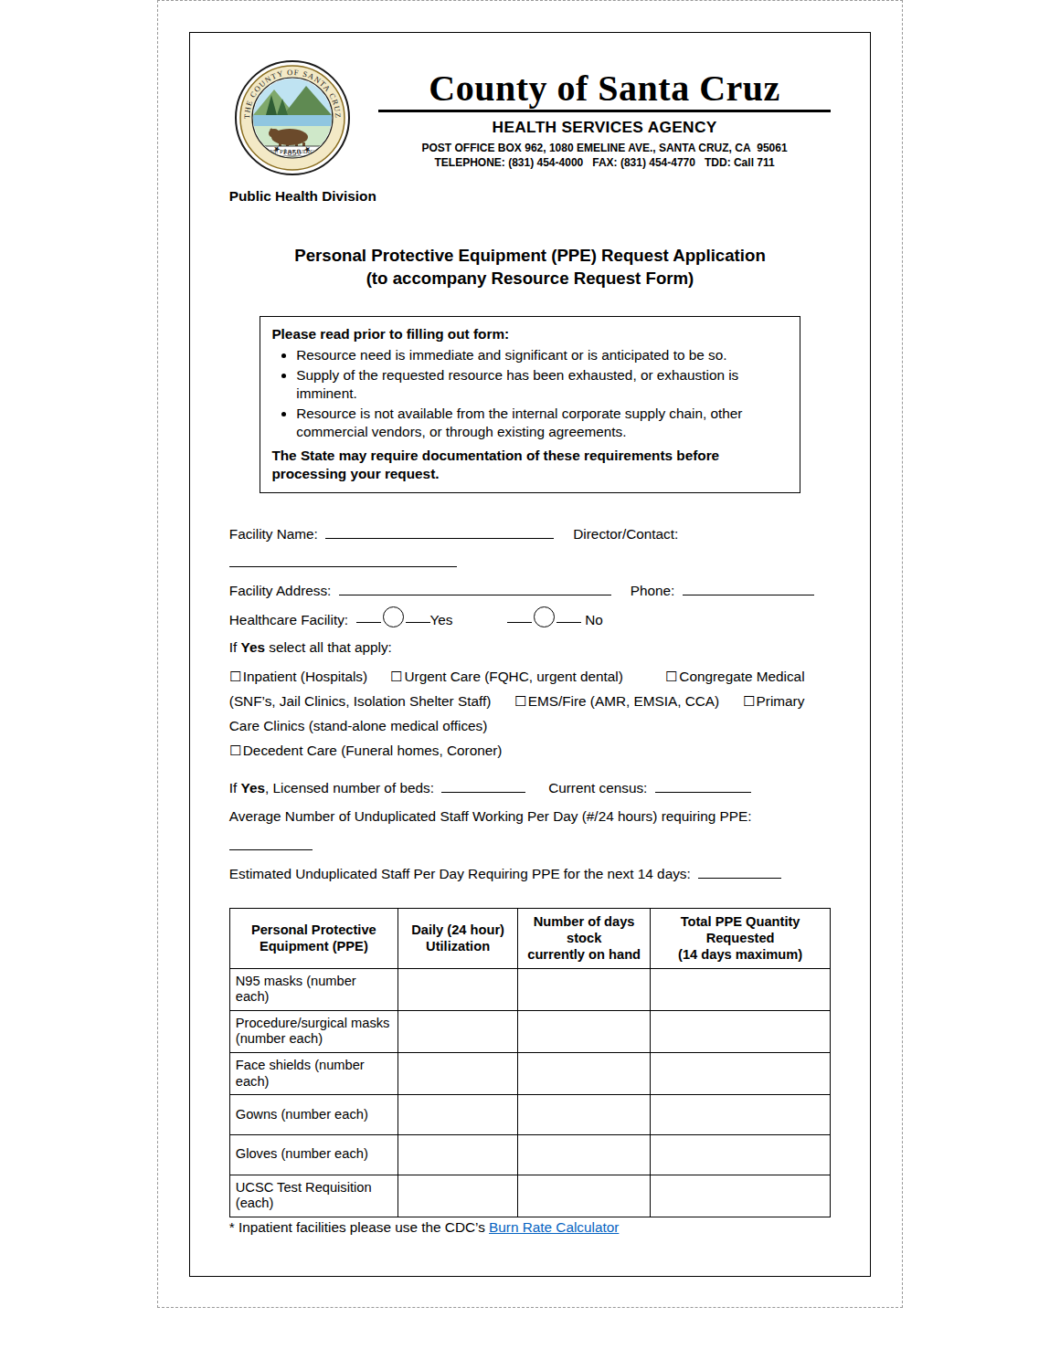SINE PRAEJUDICIO THE COUNTY OF SANTA CRUZ ★ 1850 ★
Public Health Division
County of Santa Cruz
HEALTH SERVICES AGENCY
POST OFFICE BOX 962, 1080 EMELINE AVE., SANTA CRUZ, CA 95061
TELEPHONE: (831) 454-4000 FAX: (831) 454-4770 TDD: Call 711
Personal Protective Equipment (PPE) Request Application (to accompany Resource Request Form)
Please read prior to filling out form:
Resource need is immediate and significant or is anticipated to be so.
Supply of the requested resource has been exhausted, or exhaustion is imminent.
Resource is not available from the internal corporate supply chain, other commercial vendors, or through existing agreements.
The State may require documentation of these requirements before processing your request.
Facility Name: Director/Contact:
Facility Address: Phone:
Healthcare Facility: Yes No
If Yes select all that apply:
☐Inpatient (Hospitals) ☐Urgent Care (FQHC, urgent dental) ☐Congregate Medical (SNF’s, Jail Clinics, Isolation Shelter Staff) ☐EMS/Fire (AMR, EMSIA, CCA) ☐Primary Care Clinics (stand-alone medical offices)
☐Decedent Care (Funeral homes, Coroner)
If Yes, Licensed number of beds: Current census:
Average Number of Unduplicated Staff Working Per Day (#/24 hours) requiring PPE:
Estimated Unduplicated Staff Per Day Requiring PPE for the next 14 days:
| Personal Protective Equipment (PPE) | Daily (24 hour) Utilization | Number of days stock currently on hand | Total PPE Quantity Requested (14 days maximum) |
| --- | --- | --- | --- |
| N95 masks (number each) | | | |
| Procedure/surgical masks (number each) | | | |
| Face shields (number each) | | | |
| Gowns (number each) | | | |
| Gloves (number each) | | | |
| UCSC Test Requisition (each) | | | |
* Inpatient facilities please use the CDC’s Burn Rate Calculator